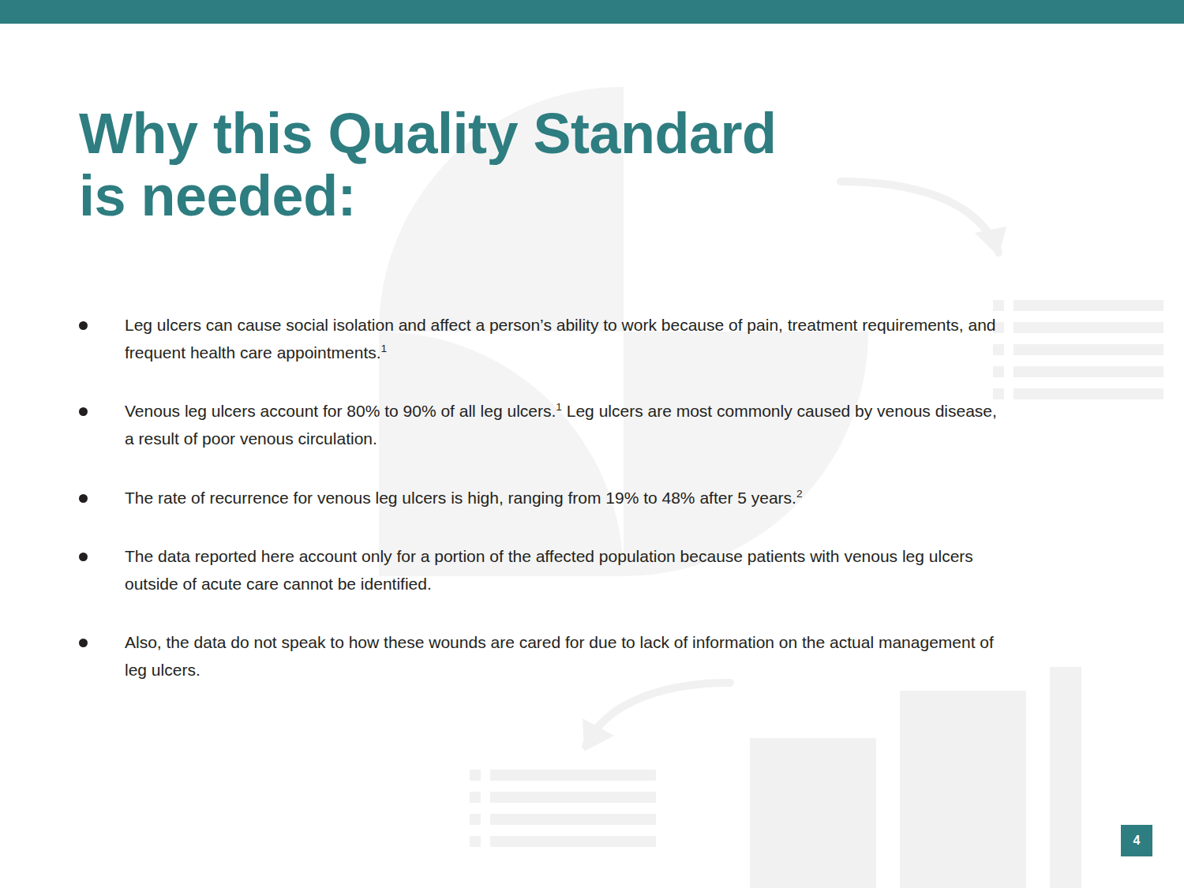Why this Quality Standard
is needed:
Leg ulcers can cause social isolation and affect a person’s ability to work because of pain, treatment requirements, and frequent health care appointments.1
Venous leg ulcers account for 80% to 90% of all leg ulcers.1 Leg ulcers are most commonly caused by venous disease, a result of poor venous circulation.
The rate of recurrence for venous leg ulcers is high, ranging from 19% to 48% after 5 years.2
The data reported here account only for a portion of the affected population because patients with venous leg ulcers outside of acute care cannot be identified.
Also, the data do not speak to how these wounds are cared for due to lack of information on the actual management of leg ulcers.
4